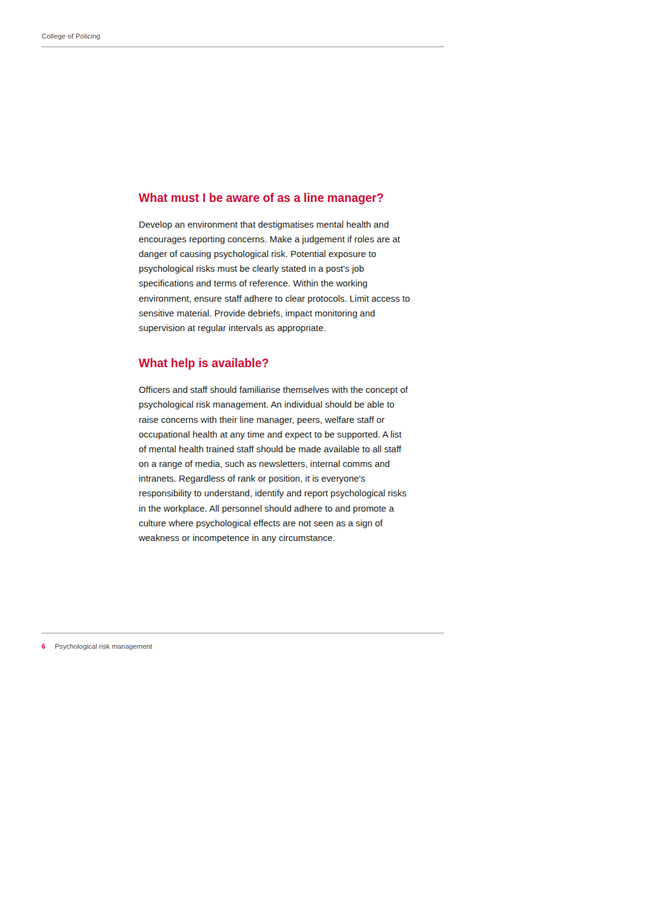College of Policing
What must I be aware of as a line manager?
Develop an environment that destigmatises mental health and encourages reporting concerns. Make a judgement if roles are at danger of causing psychological risk. Potential exposure to psychological risks must be clearly stated in a post's job specifications and terms of reference. Within the working environment, ensure staff adhere to clear protocols. Limit access to sensitive material. Provide debriefs, impact monitoring and supervision at regular intervals as appropriate.
What help is available?
Officers and staff should familiarise themselves with the concept of psychological risk management. An individual should be able to raise concerns with their line manager, peers, welfare staff or occupational health at any time and expect to be supported. A list of mental health trained staff should be made available to all staff on a range of media, such as newsletters, internal comms and intranets. Regardless of rank or position, it is everyone's responsibility to understand, identify and report psychological risks in the workplace. All personnel should adhere to and promote a culture where psychological effects are not seen as a sign of weakness or incompetence in any circumstance.
6 Psychological risk management